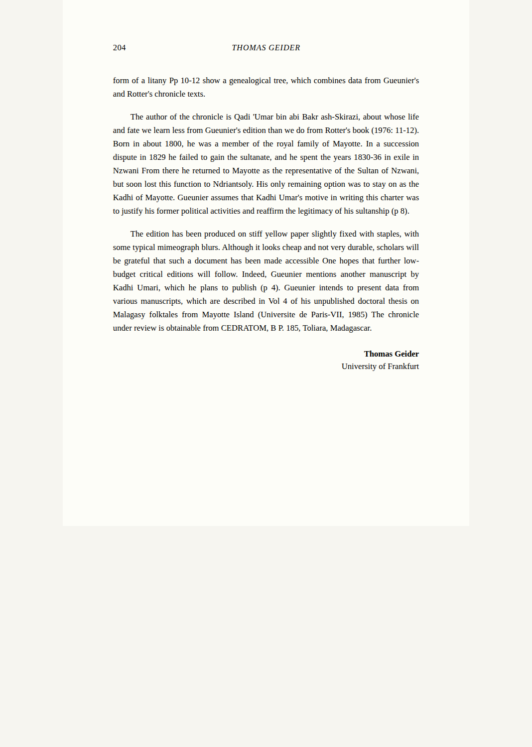204
THOMAS GEIDER
form of a litany Pp 10-12 show a genealogical tree, which combines data from Gueunier's and Rotter's chronicle texts.
The author of the chronicle is Qadi 'Umar bin abi Bakr ash-Skirazi, about whose life and fate we learn less from Gueunier's edition than we do from Rotter's book (1976: 11-12). Born in about 1800, he was a member of the royal family of Mayotte. In a succession dispute in 1829 he failed to gain the sultanate, and he spent the years 1830-36 in exile in Nzwani From there he returned to Mayotte as the representative of the Sultan of Nzwani, but soon lost this function to Ndriantsoly. His only remaining option was to stay on as the Kadhi of Mayotte. Gueunier assumes that Kadhi Umar's motive in writing this charter was to justify his former political activities and reaffirm the legitimacy of his sultanship (p 8).
The edition has been produced on stiff yellow paper slightly fixed with staples, with some typical mimeograph blurs. Although it looks cheap and not very durable, scholars will be grateful that such a document has been made accessible One hopes that further low-budget critical editions will follow. Indeed, Gueunier mentions another manuscript by Kadhi Umari, which he plans to publish (p 4). Gueunier intends to present data from various manuscripts, which are described in Vol 4 of his unpublished doctoral thesis on Malagasy folktales from Mayotte Island (Universite de Paris-VII, 1985) The chronicle under review is obtainable from CEDRATOM, B P. 185, Toliara, Madagascar.
Thomas Geider
University of Frankfurt